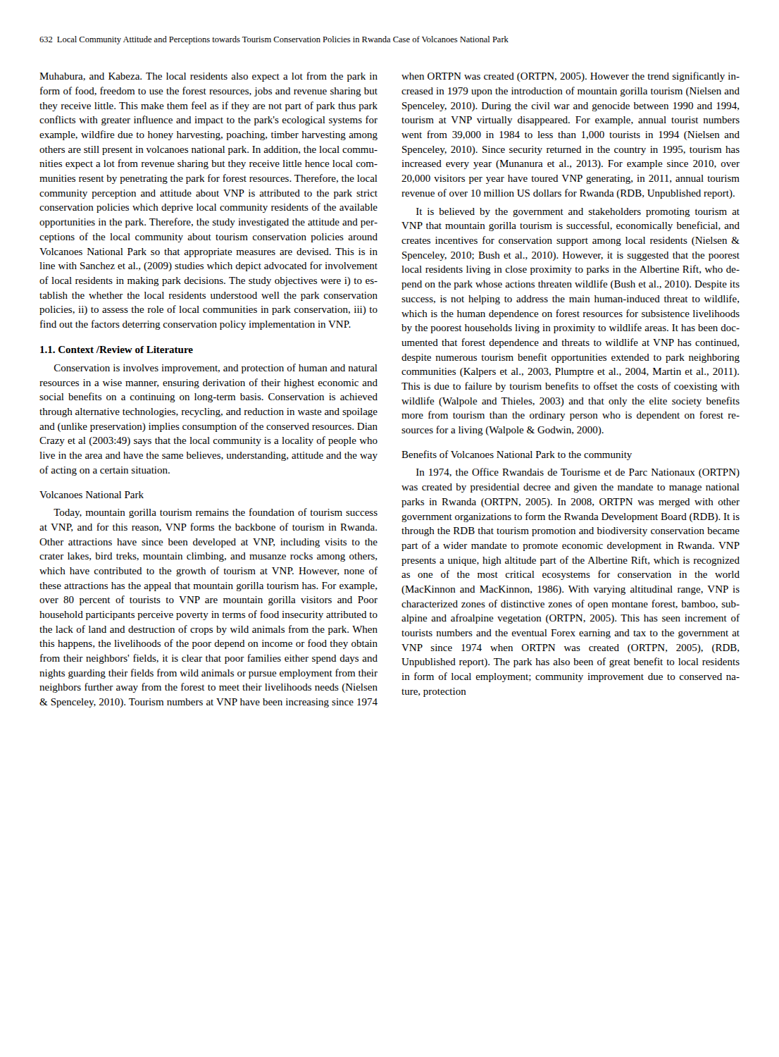632 Local Community Attitude and Perceptions towards Tourism Conservation Policies in Rwanda Case of Volcanoes National Park
Muhabura, and Kabeza. The local residents also expect a lot from the park in form of food, freedom to use the forest resources, jobs and revenue sharing but they receive little. This make them feel as if they are not part of park thus park conflicts with greater influence and impact to the park's ecological systems for example, wildfire due to honey harvesting, poaching, timber harvesting among others are still present in volcanoes national park. In addition, the local communities expect a lot from revenue sharing but they receive little hence local communities resent by penetrating the park for forest resources. Therefore, the local community perception and attitude about VNP is attributed to the park strict conservation policies which deprive local community residents of the available opportunities in the park. Therefore, the study investigated the attitude and perceptions of the local community about tourism conservation policies around Volcanoes National Park so that appropriate measures are devised. This is in line with Sanchez et al., (2009) studies which depict advocated for involvement of local residents in making park decisions. The study objectives were i) to establish the whether the local residents understood well the park conservation policies, ii) to assess the role of local communities in park conservation, iii) to find out the factors deterring conservation policy implementation in VNP.
1.1. Context /Review of Literature
Conservation is involves improvement, and protection of human and natural resources in a wise manner, ensuring derivation of their highest economic and social benefits on a continuing on long-term basis. Conservation is achieved through alternative technologies, recycling, and reduction in waste and spoilage and (unlike preservation) implies consumption of the conserved resources. Dian Crazy et al (2003:49) says that the local community is a locality of people who live in the area and have the same believes, understanding, attitude and the way of acting on a certain situation.
Volcanoes National Park
Today, mountain gorilla tourism remains the foundation of tourism success at VNP, and for this reason, VNP forms the backbone of tourism in Rwanda. Other attractions have since been developed at VNP, including visits to the crater lakes, bird treks, mountain climbing, and musanze rocks among others, which have contributed to the growth of tourism at VNP. However, none of these attractions has the appeal that mountain gorilla tourism has. For example, over 80 percent of tourists to VNP are mountain gorilla visitors and Poor household participants perceive poverty in terms of food insecurity attributed to the lack of land and destruction of crops by wild animals from the park. When this happens, the livelihoods of the poor depend on income or food they obtain from their neighbors' fields, it is clear that poor families either spend days and nights guarding their fields from wild animals or pursue employment from their neighbors further away from the forest to meet their livelihoods needs (Nielsen & Spenceley, 2010). Tourism numbers at VNP have been increasing since 1974 when ORTPN was created (ORTPN, 2005). However the trend significantly increased in 1979 upon the introduction of mountain gorilla tourism (Nielsen and Spenceley, 2010). During the civil war and genocide between 1990 and 1994, tourism at VNP virtually disappeared. For example, annual tourist numbers went from 39,000 in 1984 to less than 1,000 tourists in 1994 (Nielsen and Spenceley, 2010). Since security returned in the country in 1995, tourism has increased every year (Munanura et al., 2013). For example since 2010, over 20,000 visitors per year have toured VNP generating, in 2011, annual tourism revenue of over 10 million US dollars for Rwanda (RDB, Unpublished report).
It is believed by the government and stakeholders promoting tourism at VNP that mountain gorilla tourism is successful, economically beneficial, and creates incentives for conservation support among local residents (Nielsen & Spenceley, 2010; Bush et al., 2010). However, it is suggested that the poorest local residents living in close proximity to parks in the Albertine Rift, who depend on the park whose actions threaten wildlife (Bush et al., 2010). Despite its success, is not helping to address the main human-induced threat to wildlife, which is the human dependence on forest resources for subsistence livelihoods by the poorest households living in proximity to wildlife areas. It has been documented that forest dependence and threats to wildlife at VNP has continued, despite numerous tourism benefit opportunities extended to park neighboring communities (Kalpers et al., 2003, Plumptre et al., 2004, Martin et al., 2011). This is due to failure by tourism benefits to offset the costs of coexisting with wildlife (Walpole and Thieles, 2003) and that only the elite society benefits more from tourism than the ordinary person who is dependent on forest resources for a living (Walpole & Godwin, 2000).
Benefits of Volcanoes National Park to the community
In 1974, the Office Rwandais de Tourisme et de Parc Nationaux (ORTPN) was created by presidential decree and given the mandate to manage national parks in Rwanda (ORTPN, 2005). In 2008, ORTPN was merged with other government organizations to form the Rwanda Development Board (RDB). It is through the RDB that tourism promotion and biodiversity conservation became part of a wider mandate to promote economic development in Rwanda. VNP presents a unique, high altitude part of the Albertine Rift, which is recognized as one of the most critical ecosystems for conservation in the world (MacKinnon and MacKinnon, 1986). With varying altitudinal range, VNP is characterized zones of distinctive zones of open montane forest, bamboo, sub-alpine and afroalpine vegetation (ORTPN, 2005). This has seen increment of tourists numbers and the eventual Forex earning and tax to the government at VNP since 1974 when ORTPN was created (ORTPN, 2005), (RDB, Unpublished report). The park has also been of great benefit to local residents in form of local employment; community improvement due to conserved nature, protection